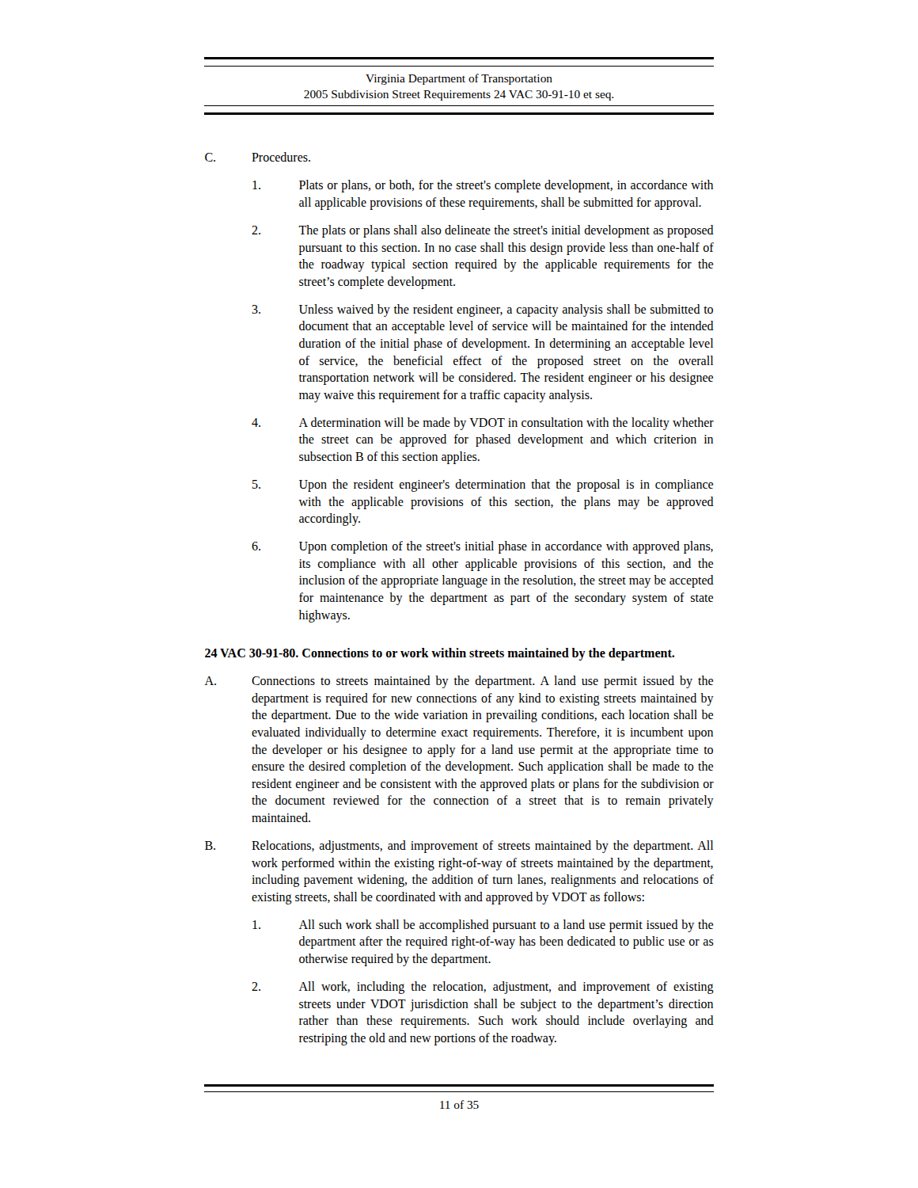Virginia Department of Transportation
2005 Subdivision Street Requirements 24 VAC 30-91-10 et seq.
C.
Procedures.
1.
Plats or plans, or both, for the street's complete development, in accordance with all applicable provisions of these requirements, shall be submitted for approval.
2.
The plats or plans shall also delineate the street's initial development as proposed pursuant to this section. In no case shall this design provide less than one-half of the roadway typical section required by the applicable requirements for the street’s complete development.
3.
Unless waived by the resident engineer, a capacity analysis shall be submitted to document that an acceptable level of service will be maintained for the intended duration of the initial phase of development. In determining an acceptable level of service, the beneficial effect of the proposed street on the overall transportation network will be considered. The resident engineer or his designee may waive this requirement for a traffic capacity analysis.
4.
A determination will be made by VDOT in consultation with the locality whether the street can be approved for phased development and which criterion in subsection B of this section applies.
5.
Upon the resident engineer's determination that the proposal is in compliance with the applicable provisions of this section, the plans may be approved accordingly.
6.
Upon completion of the street's initial phase in accordance with approved plans, its compliance with all other applicable provisions of this section, and the inclusion of the appropriate language in the resolution, the street may be accepted for maintenance by the department as part of the secondary system of state highways.
24 VAC 30-91-80. Connections to or work within streets maintained by the department.
A.
Connections to streets maintained by the department. A land use permit issued by the department is required for new connections of any kind to existing streets maintained by the department. Due to the wide variation in prevailing conditions, each location shall be evaluated individually to determine exact requirements. Therefore, it is incumbent upon the developer or his designee to apply for a land use permit at the appropriate time to ensure the desired completion of the development. Such application shall be made to the resident engineer and be consistent with the approved plats or plans for the subdivision or the document reviewed for the connection of a street that is to remain privately maintained.
B.
Relocations, adjustments, and improvement of streets maintained by the department. All work performed within the existing right-of-way of streets maintained by the department, including pavement widening, the addition of turn lanes, realignments and relocations of existing streets, shall be coordinated with and approved by VDOT as follows:
1.
All such work shall be accomplished pursuant to a land use permit issued by the department after the required right-of-way has been dedicated to public use or as otherwise required by the department.
2.
All work, including the relocation, adjustment, and improvement of existing streets under VDOT jurisdiction shall be subject to the department’s direction rather than these requirements. Such work should include overlaying and restriping the old and new portions of the roadway.
11 of 35